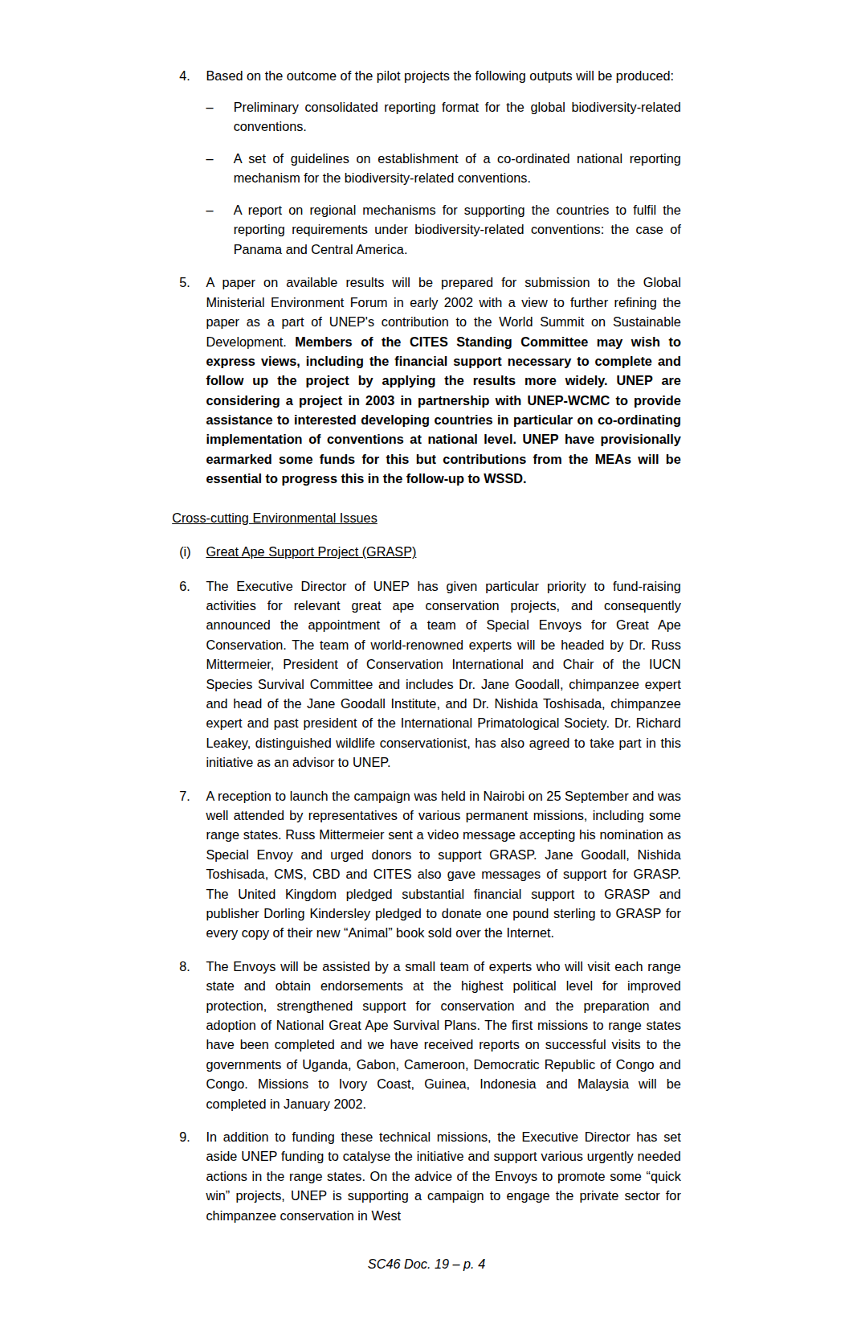4. Based on the outcome of the pilot projects the following outputs will be produced:
–Preliminary consolidated reporting format for the global biodiversity-related conventions.
–A set of guidelines on establishment of a co-ordinated national reporting mechanism for the biodiversity-related conventions.
–A report on regional mechanisms for supporting the countries to fulfil the reporting requirements under biodiversity-related conventions: the case of Panama and Central America.
5. A paper on available results will be prepared for submission to the Global Ministerial Environment Forum in early 2002 with a view to further refining the paper as a part of UNEP's contribution to the World Summit on Sustainable Development. Members of the CITES Standing Committee may wish to express views, including the financial support necessary to complete and follow up the project by applying the results more widely. UNEP are considering a project in 2003 in partnership with UNEP-WCMC to provide assistance to interested developing countries in particular on co-ordinating implementation of conventions at national level. UNEP have provisionally earmarked some funds for this but contributions from the MEAs will be essential to progress this in the follow-up to WSSD.
Cross-cutting Environmental Issues
(i) Great Ape Support Project (GRASP)
6. The Executive Director of UNEP has given particular priority to fund-raising activities for relevant great ape conservation projects, and consequently announced the appointment of a team of Special Envoys for Great Ape Conservation. The team of world-renowned experts will be headed by Dr. Russ Mittermeier, President of Conservation International and Chair of the IUCN Species Survival Committee and includes Dr. Jane Goodall, chimpanzee expert and head of the Jane Goodall Institute, and Dr. Nishida Toshisada, chimpanzee expert and past president of the International Primatological Society. Dr. Richard Leakey, distinguished wildlife conservationist, has also agreed to take part in this initiative as an advisor to UNEP.
7. A reception to launch the campaign was held in Nairobi on 25 September and was well attended by representatives of various permanent missions, including some range states. Russ Mittermeier sent a video message accepting his nomination as Special Envoy and urged donors to support GRASP. Jane Goodall, Nishida Toshisada, CMS, CBD and CITES also gave messages of support for GRASP. The United Kingdom pledged substantial financial support to GRASP and publisher Dorling Kindersley pledged to donate one pound sterling to GRASP for every copy of their new “Animal” book sold over the Internet.
8. The Envoys will be assisted by a small team of experts who will visit each range state and obtain endorsements at the highest political level for improved protection, strengthened support for conservation and the preparation and adoption of National Great Ape Survival Plans. The first missions to range states have been completed and we have received reports on successful visits to the governments of Uganda, Gabon, Cameroon, Democratic Republic of Congo and Congo. Missions to Ivory Coast, Guinea, Indonesia and Malaysia will be completed in January 2002.
9. In addition to funding these technical missions, the Executive Director has set aside UNEP funding to catalyse the initiative and support various urgently needed actions in the range states. On the advice of the Envoys to promote some “quick win” projects, UNEP is supporting a campaign to engage the private sector for chimpanzee conservation in West
SC46 Doc. 19 – p. 4